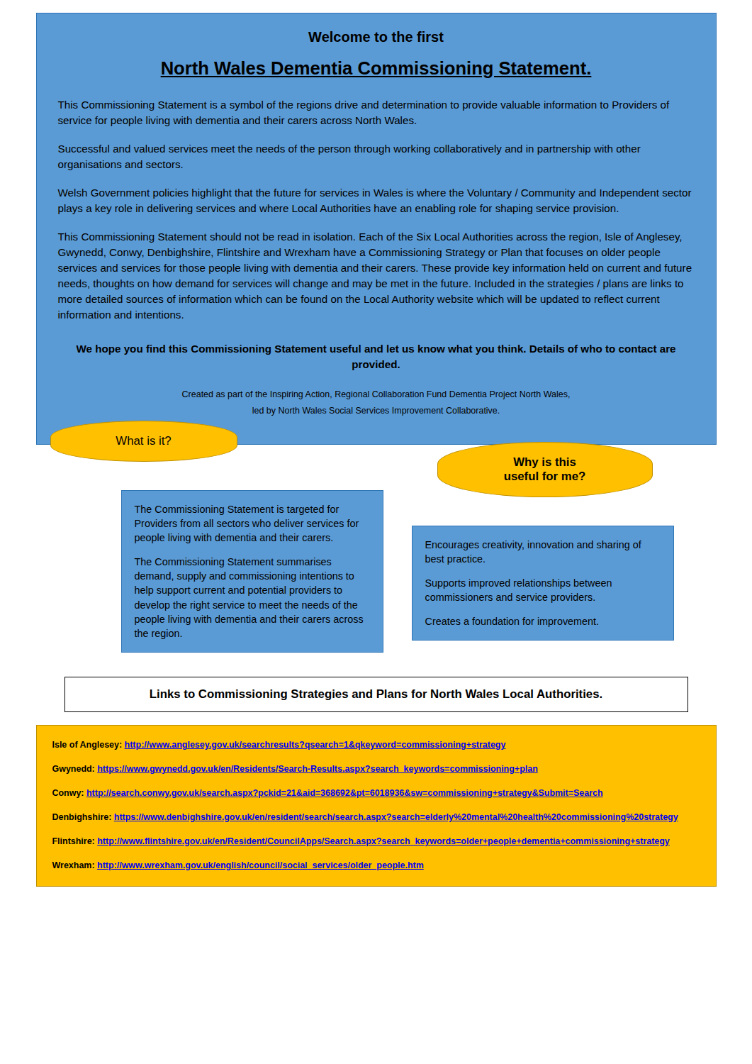Welcome to the first
North Wales Dementia Commissioning Statement.
This Commissioning Statement is a symbol of the regions drive and determination to provide valuable information to Providers of service for people living with dementia and their carers across North Wales.
Successful and valued services meet the needs of the person through working collaboratively and in partnership with other organisations and sectors.
Welsh Government policies highlight that the future for services in Wales is where the Voluntary / Community and Independent sector plays a key role in delivering services and where Local Authorities have an enabling role for shaping service provision.
This Commissioning Statement should not be read in isolation. Each of the Six Local Authorities across the region, Isle of Anglesey, Gwynedd, Conwy, Denbighshire, Flintshire and Wrexham have a Commissioning Strategy or Plan that focuses on older people services and services for those people living with dementia and their carers. These provide key information held on current and future needs, thoughts on how demand for services will change and may be met in the future. Included in the strategies / plans are links to more detailed sources of information which can be found on the Local Authority website which will be updated to reflect current information and intentions.
We hope you find this Commissioning Statement useful and let us know what you think. Details of who to contact are provided.
Created as part of the Inspiring Action, Regional Collaboration Fund Dementia Project North Wales,
led by North Wales Social Services Improvement Collaborative.
What is it?
Why is this
useful for me?
The Commissioning Statement is targeted for Providers from all sectors who deliver services for people living with dementia and their carers.
The Commissioning Statement summarises demand, supply and commissioning intentions to help support current and potential providers to develop the right service to meet the needs of the people living with dementia and their carers across the region.
Encourages creativity, innovation and sharing of best practice.
Supports improved relationships between commissioners and service providers.
Creates a foundation for improvement.
Links to Commissioning Strategies and Plans for North Wales Local Authorities.
Isle of Anglesey: http://www.anglesey.gov.uk/searchresults?qsearch=1&qkeyword=commissioning+strategy
Gwynedd: https://www.gwynedd.gov.uk/en/Residents/Search-Results.aspx?search_keywords=commissioning+plan
Conwy: http://search.conwy.gov.uk/search.aspx?pckid=21&aid=368692&pt=6018936&sw=commissioning+strategy&Submit=Search
Denbighshire: https://www.denbighshire.gov.uk/en/resident/search/search.aspx?search=elderly%20mental%20health%20commissioning%20strategy
Flintshire: http://www.flintshire.gov.uk/en/Resident/CouncilApps/Search.aspx?search_keywords=older+people+dementia+commissioning+strategy
Wrexham: http://www.wrexham.gov.uk/english/council/social_services/older_people.htm